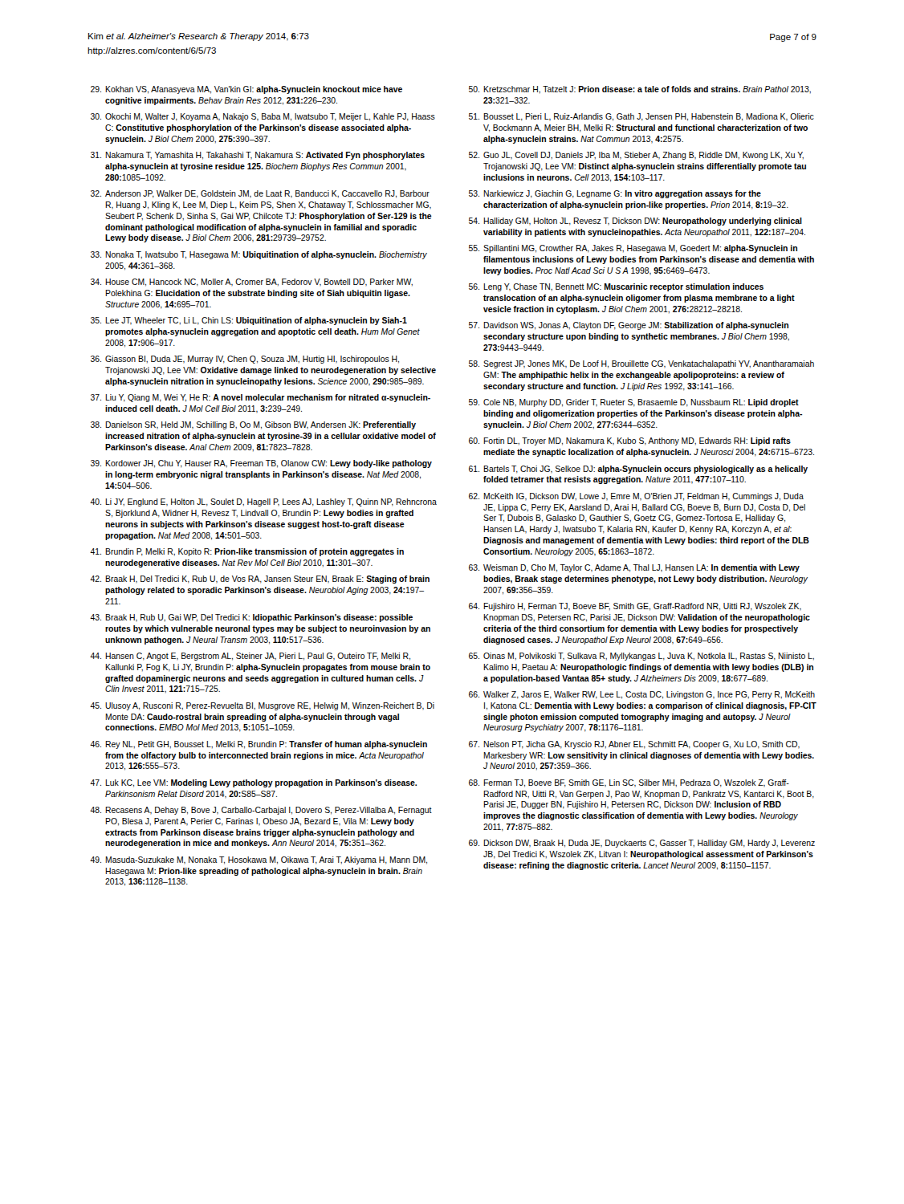Kim et al. Alzheimer's Research & Therapy 2014, 6:73 http://alzres.com/content/6/5/73
Page 7 of 9
29. Kokhan VS, Afanasyeva MA, Van'kin GI: alpha-Synuclein knockout mice have cognitive impairments. Behav Brain Res 2012, 231: 226–230.
30. Okochi M, Walter J, Koyama A, Nakajo S, Baba M, Iwatsubo T, Meijer L, Kahle PJ, Haass C: Constitutive phosphorylation of the Parkinson's disease associated alpha-synuclein. J Biol Chem 2000, 275: 390–397.
31. Nakamura T, Yamashita H, Takahashi T, Nakamura S: Activated Fyn phosphorylates alpha-synuclein at tyrosine residue 125. Biochem Biophys Res Commun 2001, 280: 1085–1092.
32. Anderson JP, Walker DE, Goldstein JM, de Laat R, Banducci K, Caccavello RJ, Barbour R, Huang J, Kling K, Lee M, Diep L, Keim PS, Shen X, Chataway T, Schlossmacher MG, Seubert P, Schenk D, Sinha S, Gai WP, Chilcote TJ: Phosphorylation of Ser-129 is the dominant pathological modification of alpha-synuclein in familial and sporadic Lewy body disease. J Biol Chem 2006, 281: 29739–29752.
33. Nonaka T, Iwatsubo T, Hasegawa M: Ubiquitination of alpha-synuclein. Biochemistry 2005, 44: 361–368.
34. House CM, Hancock NC, Moller A, Cromer BA, Fedorov V, Bowtell DD, Parker MW, Polekhina G: Elucidation of the substrate binding site of Siah ubiquitin ligase. Structure 2006, 14: 695–701.
35. Lee JT, Wheeler TC, Li L, Chin LS: Ubiquitination of alpha-synuclein by Siah-1 promotes alpha-synuclein aggregation and apoptotic cell death. Hum Mol Genet 2008, 17: 906–917.
36. Giasson BI, Duda JE, Murray IV, Chen Q, Souza JM, Hurtig HI, Ischiropoulos H, Trojanowski JQ, Lee VM: Oxidative damage linked to neurodegeneration by selective alpha-synuclein nitration in synucleinopathy lesions. Science 2000, 290: 985–989.
37. Liu Y, Qiang M, Wei Y, He R: A novel molecular mechanism for nitrated α-synuclein-induced cell death. J Mol Cell Biol 2011, 3: 239–249.
38. Danielson SR, Held JM, Schilling B, Oo M, Gibson BW, Andersen JK: Preferentially increased nitration of alpha-synuclein at tyrosine-39 in a cellular oxidative model of Parkinson's disease. Anal Chem 2009, 81: 7823–7828.
39. Kordower JH, Chu Y, Hauser RA, Freeman TB, Olanow CW: Lewy body-like pathology in long-term embryonic nigral transplants in Parkinson's disease. Nat Med 2008, 14: 504–506.
40. Li JY, Englund E, Holton JL, Soulet D, Hagell P, Lees AJ, Lashley T, Quinn NP, Rehncrona S, Bjorklund A, Widner H, Revesz T, Lindvall O, Brundin P: Lewy bodies in grafted neurons in subjects with Parkinson's disease suggest host-to-graft disease propagation. Nat Med 2008, 14: 501–503.
41. Brundin P, Melki R, Kopito R: Prion-like transmission of protein aggregates in neurodegenerative diseases. Nat Rev Mol Cell Biol 2010, 11: 301–307.
42. Braak H, Del Tredici K, Rub U, de Vos RA, Jansen Steur EN, Braak E: Staging of brain pathology related to sporadic Parkinson's disease. Neurobiol Aging 2003, 24: 197–211.
43. Braak H, Rub U, Gai WP, Del Tredici K: Idiopathic Parkinson's disease: possible routes by which vulnerable neuronal types may be subject to neuroinvasion by an unknown pathogen. J Neural Transm 2003, 110: 517–536.
44. Hansen C, Angot E, Bergstrom AL, Steiner JA, Pieri L, Paul G, Outeiro TF, Melki R, Kallunki P, Fog K, Li JY, Brundin P: alpha-Synuclein propagates from mouse brain to grafted dopaminergic neurons and seeds aggregation in cultured human cells. J Clin Invest 2011, 121: 715–725.
45. Ulusoy A, Rusconi R, Perez-Revuelta BI, Musgrove RE, Helwig M, Winzen-Reichert B, Di Monte DA: Caudo-rostral brain spreading of alpha-synuclein through vagal connections. EMBO Mol Med 2013, 5: 1051–1059.
46. Rey NL, Petit GH, Bousset L, Melki R, Brundin P: Transfer of human alpha-synuclein from the olfactory bulb to interconnected brain regions in mice. Acta Neuropathol 2013, 126: 555–573.
47. Luk KC, Lee VM: Modeling Lewy pathology propagation in Parkinson's disease. Parkinsonism Relat Disord 2014, 20: S85–S87.
48. Recasens A, Dehay B, Bove J, Carballo-Carbajal I, Dovero S, Perez-Villalba A, Fernagut PO, Blesa J, Parent A, Perier C, Farinas I, Obeso JA, Bezard E, Vila M: Lewy body extracts from Parkinson disease brains trigger alpha-synuclein pathology and neurodegeneration in mice and monkeys. Ann Neurol 2014, 75: 351–362.
49. Masuda-Suzukake M, Nonaka T, Hosokawa M, Oikawa T, Arai T, Akiyama H, Mann DM, Hasegawa M: Prion-like spreading of pathological alpha-synuclein in brain. Brain 2013, 136: 1128–1138.
50. Kretzschmar H, Tatzelt J: Prion disease: a tale of folds and strains. Brain Pathol 2013, 23: 321–332.
51. Bousset L, Pieri L, Ruiz-Arlandis G, Gath J, Jensen PH, Habenstein B, Madiona K, Olieric V, Bockmann A, Meier BH, Melki R: Structural and functional characterization of two alpha-synuclein strains. Nat Commun 2013, 4: 2575.
52. Guo JL, Covell DJ, Daniels JP, Iba M, Stieber A, Zhang B, Riddle DM, Kwong LK, Xu Y, Trojanowski JQ, Lee VM: Distinct alpha-synuclein strains differentially promote tau inclusions in neurons. Cell 2013, 154: 103–117.
53. Narkiewicz J, Giachin G, Legname G: In vitro aggregation assays for the characterization of alpha-synuclein prion-like properties. Prion 2014, 8: 19–32.
54. Halliday GM, Holton JL, Revesz T, Dickson DW: Neuropathology underlying clinical variability in patients with synucleinopathies. Acta Neuropathol 2011, 122: 187–204.
55. Spillantini MG, Crowther RA, Jakes R, Hasegawa M, Goedert M: alpha-Synuclein in filamentous inclusions of Lewy bodies from Parkinson's disease and dementia with lewy bodies. Proc Natl Acad Sci U S A 1998, 95: 6469–6473.
56. Leng Y, Chase TN, Bennett MC: Muscarinic receptor stimulation induces translocation of an alpha-synuclein oligomer from plasma membrane to a light vesicle fraction in cytoplasm. J Biol Chem 2001, 276: 28212–28218.
57. Davidson WS, Jonas A, Clayton DF, George JM: Stabilization of alpha-synuclein secondary structure upon binding to synthetic membranes. J Biol Chem 1998, 273: 9443–9449.
58. Segrest JP, Jones MK, De Loof H, Brouillette CG, Venkatachalapathi YV, Anantharamaiah GM: The amphipathic helix in the exchangeable apolipoproteins: a review of secondary structure and function. J Lipid Res 1992, 33: 141–166.
59. Cole NB, Murphy DD, Grider T, Rueter S, Brasaemle D, Nussbaum RL: Lipid droplet binding and oligomerization properties of the Parkinson's disease protein alpha-synuclein. J Biol Chem 2002, 277: 6344–6352.
60. Fortin DL, Troyer MD, Nakamura K, Kubo S, Anthony MD, Edwards RH: Lipid rafts mediate the synaptic localization of alpha-synuclein. J Neurosci 2004, 24: 6715–6723.
61. Bartels T, Choi JG, Selkoe DJ: alpha-Synuclein occurs physiologically as a helically folded tetramer that resists aggregation. Nature 2011, 477: 107–110.
62. McKeith IG, Dickson DW, Lowe J, Emre M, O'Brien JT, Feldman H, Cummings J, Duda JE, Lippa C, Perry EK, Aarsland D, Arai H, Ballard CG, Boeve B, Burn DJ, Costa D, Del Ser T, Dubois B, Galasko D, Gauthier S, Goetz CG, Gomez-Tortosa E, Halliday G, Hansen LA, Hardy J, Iwatsubo T, Kalaria RN, Kaufer D, Kenny RA, Korczyn A, et al: Diagnosis and management of dementia with Lewy bodies: third report of the DLB Consortium. Neurology 2005, 65: 1863–1872.
63. Weisman D, Cho M, Taylor C, Adame A, Thal LJ, Hansen LA: In dementia with Lewy bodies, Braak stage determines phenotype, not Lewy body distribution. Neurology 2007, 69: 356–359.
64. Fujishiro H, Ferman TJ, Boeve BF, Smith GE, Graff-Radford NR, Uitti RJ, Wszolek ZK, Knopman DS, Petersen RC, Parisi JE, Dickson DW: Validation of the neuropathologic criteria of the third consortium for dementia with Lewy bodies for prospectively diagnosed cases. J Neuropathol Exp Neurol 2008, 67: 649–656.
65. Oinas M, Polvikoski T, Sulkava R, Myllykangas L, Juva K, Notkola IL, Rastas S, Niinisto L, Kalimo H, Paetau A: Neuropathologic findings of dementia with lewy bodies (DLB) in a population-based Vantaa 85+ study. J Alzheimers Dis 2009, 18: 677–689.
66. Walker Z, Jaros E, Walker RW, Lee L, Costa DC, Livingston G, Ince PG, Perry R, McKeith I, Katona CL: Dementia with Lewy bodies: a comparison of clinical diagnosis, FP-CIT single photon emission computed tomography imaging and autopsy. J Neurol Neurosurg Psychiatry 2007, 78: 1176–1181.
67. Nelson PT, Jicha GA, Kryscio RJ, Abner EL, Schmitt FA, Cooper G, Xu LO, Smith CD, Markesbery WR: Low sensitivity in clinical diagnoses of dementia with Lewy bodies. J Neurol 2010, 257: 359–366.
68. Ferman TJ, Boeve BF, Smith GE, Lin SC, Silber MH, Pedraza O, Wszolek Z, Graff-Radford NR, Uitti R, Van Gerpen J, Pao W, Knopman D, Pankratz VS, Kantarci K, Boot B, Parisi JE, Dugger BN, Fujishiro H, Petersen RC, Dickson DW: Inclusion of RBD improves the diagnostic classification of dementia with Lewy bodies. Neurology 2011, 77: 875–882.
69. Dickson DW, Braak H, Duda JE, Duyckaerts C, Gasser T, Halliday GM, Hardy J, Leverenz JB, Del Tredici K, Wszolek ZK, Litvan I: Neuropathological assessment of Parkinson's disease: refining the diagnostic criteria. Lancet Neurol 2009, 8: 1150–1157.